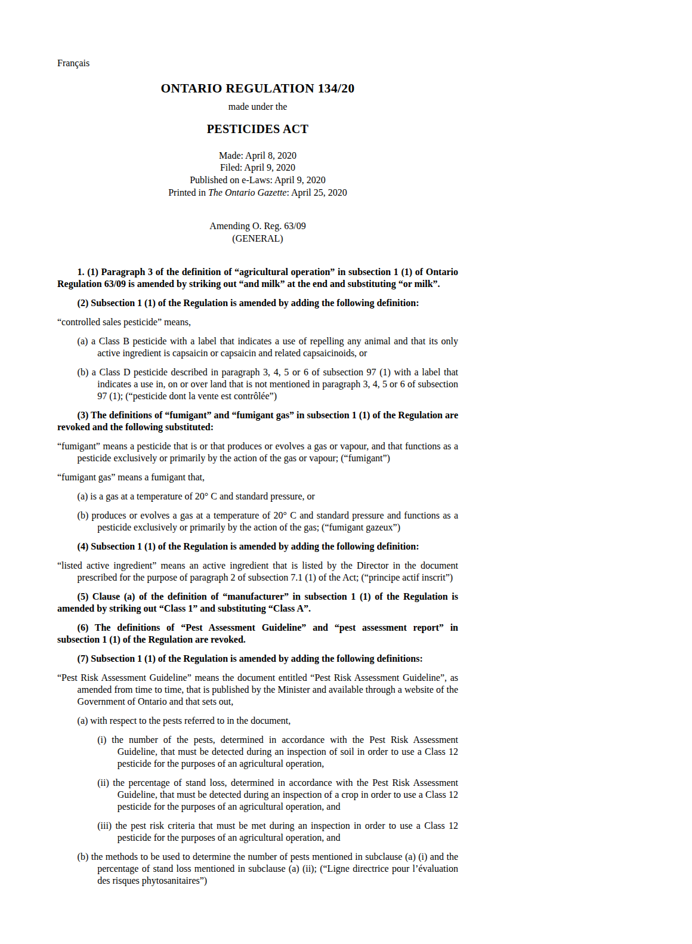Français
ONTARIO REGULATION 134/20
made under the
PESTICIDES ACT
Made: April 8, 2020
Filed: April 9, 2020
Published on e-Laws: April 9, 2020
Printed in The Ontario Gazette: April 25, 2020
Amending O. Reg. 63/09
(GENERAL)
1. (1) Paragraph 3 of the definition of “agricultural operation” in subsection 1 (1) of Ontario Regulation 63/09 is amended by striking out “and milk” at the end and substituting “or milk”.
(2) Subsection 1 (1) of the Regulation is amended by adding the following definition:
“controlled sales pesticide” means,
(a) a Class B pesticide with a label that indicates a use of repelling any animal and that its only active ingredient is capsaicin or capsaicin and related capsaicinoids, or
(b) a Class D pesticide described in paragraph 3, 4, 5 or 6 of subsection 97 (1) with a label that indicates a use in, on or over land that is not mentioned in paragraph 3, 4, 5 or 6 of subsection 97 (1); (“pesticide dont la vente est contrôlée”)
(3) The definitions of “fumigant” and “fumigant gas” in subsection 1 (1) of the Regulation are revoked and the following substituted:
“fumigant” means a pesticide that is or that produces or evolves a gas or vapour, and that functions as a pesticide exclusively or primarily by the action of the gas or vapour; (“fumigant”)
“fumigant gas” means a fumigant that,
(a) is a gas at a temperature of 20° C and standard pressure, or
(b) produces or evolves a gas at a temperature of 20° C and standard pressure and functions as a pesticide exclusively or primarily by the action of the gas; (“fumigant gazeux”)
(4) Subsection 1 (1) of the Regulation is amended by adding the following definition:
“listed active ingredient” means an active ingredient that is listed by the Director in the document prescribed for the purpose of paragraph 2 of subsection 7.1 (1) of the Act; (“principe actif inscrit”)
(5) Clause (a) of the definition of “manufacturer” in subsection 1 (1) of the Regulation is amended by striking out “Class 1” and substituting “Class A”.
(6) The definitions of “Pest Assessment Guideline” and “pest assessment report” in subsection 1 (1) of the Regulation are revoked.
(7) Subsection 1 (1) of the Regulation is amended by adding the following definitions:
“Pest Risk Assessment Guideline” means the document entitled “Pest Risk Assessment Guideline”, as amended from time to time, that is published by the Minister and available through a website of the Government of Ontario and that sets out,
(a) with respect to the pests referred to in the document,
(i) the number of the pests, determined in accordance with the Pest Risk Assessment Guideline, that must be detected during an inspection of soil in order to use a Class 12 pesticide for the purposes of an agricultural operation,
(ii) the percentage of stand loss, determined in accordance with the Pest Risk Assessment Guideline, that must be detected during an inspection of a crop in order to use a Class 12 pesticide for the purposes of an agricultural operation, and
(iii) the pest risk criteria that must be met during an inspection in order to use a Class 12 pesticide for the purposes of an agricultural operation, and
(b) the methods to be used to determine the number of pests mentioned in subclause (a) (i) and the percentage of stand loss mentioned in subclause (a) (ii); (“Ligne directrice pour l’évaluation des risques phytosanitaires”)